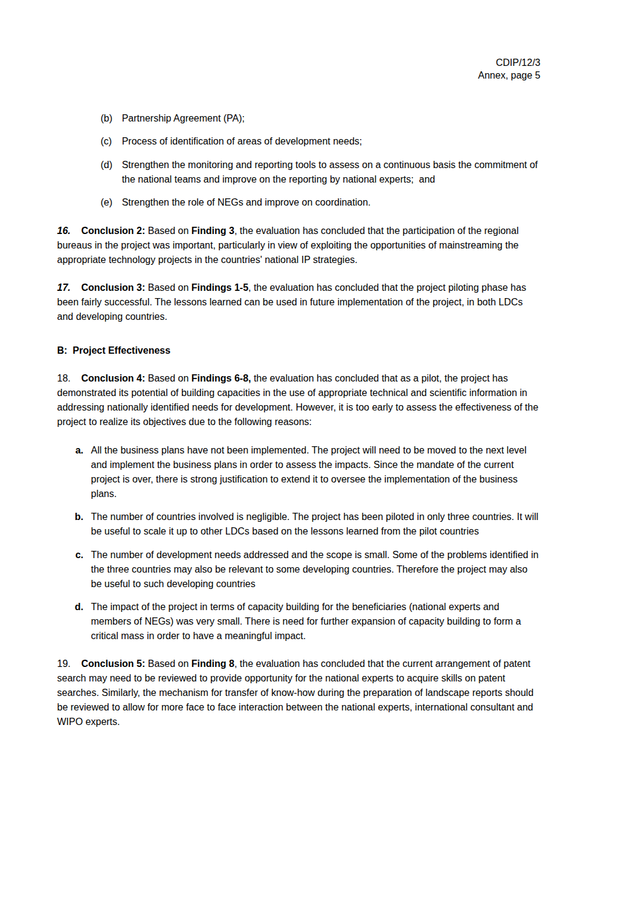CDIP/12/3
Annex, page 5
(b) Partnership Agreement (PA);
(c) Process of identification of areas of development needs;
(d) Strengthen the monitoring and reporting tools to assess on a continuous basis the commitment of the national teams and improve on the reporting by national experts; and
(e) Strengthen the role of NEGs and improve on coordination.
16. Conclusion 2: Based on Finding 3, the evaluation has concluded that the participation of the regional bureaus in the project was important, particularly in view of exploiting the opportunities of mainstreaming the appropriate technology projects in the countries' national IP strategies.
17. Conclusion 3: Based on Findings 1-5, the evaluation has concluded that the project piloting phase has been fairly successful. The lessons learned can be used in future implementation of the project, in both LDCs and developing countries.
B: Project Effectiveness
18. Conclusion 4: Based on Findings 6-8, the evaluation has concluded that as a pilot, the project has demonstrated its potential of building capacities in the use of appropriate technical and scientific information in addressing nationally identified needs for development. However, it is too early to assess the effectiveness of the project to realize its objectives due to the following reasons:
All the business plans have not been implemented. The project will need to be moved to the next level and implement the business plans in order to assess the impacts. Since the mandate of the current project is over, there is strong justification to extend it to oversee the implementation of the business plans.
The number of countries involved is negligible. The project has been piloted in only three countries. It will be useful to scale it up to other LDCs based on the lessons learned from the pilot countries
The number of development needs addressed and the scope is small. Some of the problems identified in the three countries may also be relevant to some developing countries. Therefore the project may also be useful to such developing countries
The impact of the project in terms of capacity building for the beneficiaries (national experts and members of NEGs) was very small. There is need for further expansion of capacity building to form a critical mass in order to have a meaningful impact.
19. Conclusion 5: Based on Finding 8, the evaluation has concluded that the current arrangement of patent search may need to be reviewed to provide opportunity for the national experts to acquire skills on patent searches. Similarly, the mechanism for transfer of know-how during the preparation of landscape reports should be reviewed to allow for more face to face interaction between the national experts, international consultant and WIPO experts.